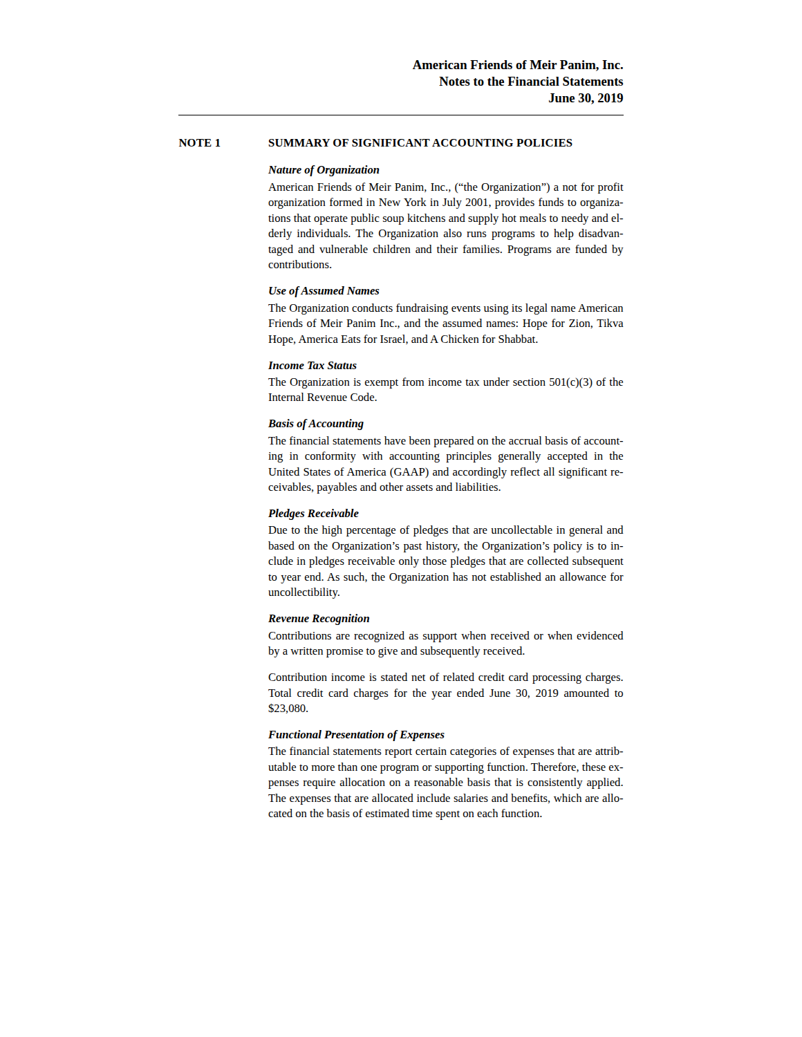American Friends of Meir Panim, Inc. Notes to the Financial Statements June 30, 2019
NOTE 1
SUMMARY OF SIGNIFICANT ACCOUNTING POLICIES
Nature of Organization
American Friends of Meir Panim, Inc., (“the Organization”) a not for profit organization formed in New York in July 2001, provides funds to organizations that operate public soup kitchens and supply hot meals to needy and elderly individuals. The Organization also runs programs to help disadvantaged and vulnerable children and their families. Programs are funded by contributions.
Use of Assumed Names
The Organization conducts fundraising events using its legal name American Friends of Meir Panim Inc., and the assumed names: Hope for Zion, Tikva Hope, America Eats for Israel, and A Chicken for Shabbat.
Income Tax Status
The Organization is exempt from income tax under section 501(c)(3) of the Internal Revenue Code.
Basis of Accounting
The financial statements have been prepared on the accrual basis of accounting in conformity with accounting principles generally accepted in the United States of America (GAAP) and accordingly reflect all significant receivables, payables and other assets and liabilities.
Pledges Receivable
Due to the high percentage of pledges that are uncollectable in general and based on the Organization’s past history, the Organization’s policy is to include in pledges receivable only those pledges that are collected subsequent to year end. As such, the Organization has not established an allowance for uncollectibility.
Revenue Recognition
Contributions are recognized as support when received or when evidenced by a written promise to give and subsequently received.
Contribution income is stated net of related credit card processing charges. Total credit card charges for the year ended June 30, 2019 amounted to $23,080.
Functional Presentation of Expenses
The financial statements report certain categories of expenses that are attributable to more than one program or supporting function. Therefore, these expenses require allocation on a reasonable basis that is consistently applied. The expenses that are allocated include salaries and benefits, which are allocated on the basis of estimated time spent on each function.